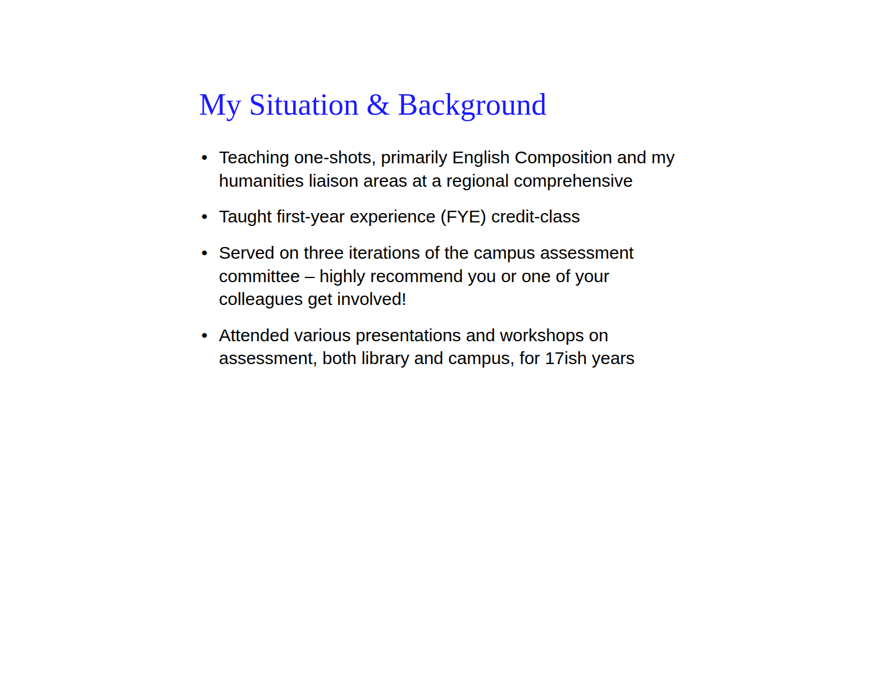My Situation & Background
Teaching one-shots, primarily English Composition and my humanities liaison areas at a regional comprehensive
Taught first-year experience (FYE) credit-class
Served on three iterations of the campus assessment committee – highly recommend you or one of your colleagues get involved!
Attended various presentations and workshops on assessment, both library and campus, for 17ish years